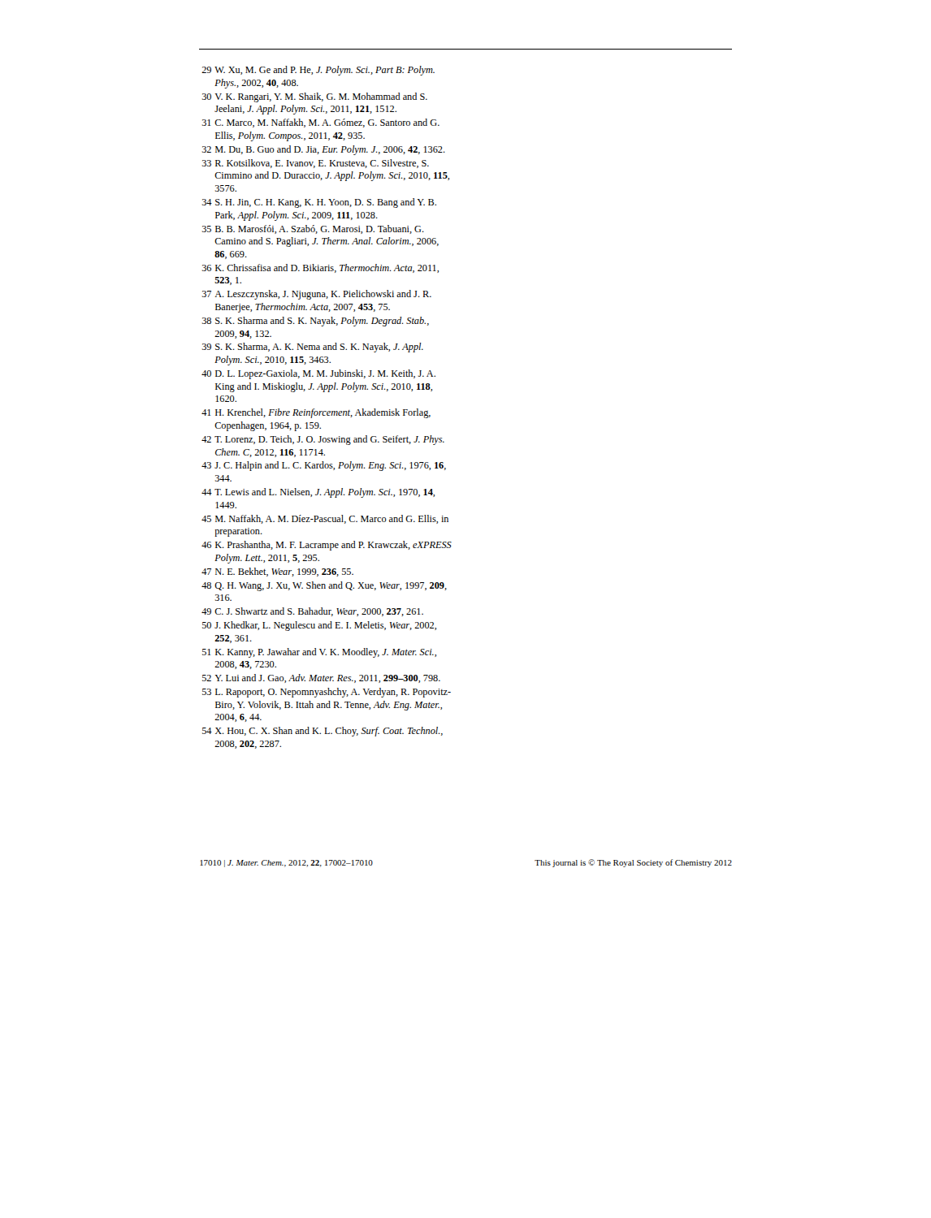29 W. Xu, M. Ge and P. He, J. Polym. Sci., Part B: Polym. Phys., 2002, 40, 408.
30 V. K. Rangari, Y. M. Shaik, G. M. Mohammad and S. Jeelani, J. Appl. Polym. Sci., 2011, 121, 1512.
31 C. Marco, M. Naffakh, M. A. Gómez, G. Santoro and G. Ellis, Polym. Compos., 2011, 42, 935.
32 M. Du, B. Guo and D. Jia, Eur. Polym. J., 2006, 42, 1362.
33 R. Kotsilkova, E. Ivanov, E. Krusteva, C. Silvestre, S. Cimmino and D. Duraccio, J. Appl. Polym. Sci., 2010, 115, 3576.
34 S. H. Jin, C. H. Kang, K. H. Yoon, D. S. Bang and Y. B. Park, Appl. Polym. Sci., 2009, 111, 1028.
35 B. B. Marosfói, A. Szabó, G. Marosi, D. Tabuani, G. Camino and S. Pagliari, J. Therm. Anal. Calorim., 2006, 86, 669.
36 K. Chrissafisa and D. Bikiaris, Thermochim. Acta, 2011, 523, 1.
37 A. Leszczynska, J. Njuguna, K. Pielichowski and J. R. Banerjee, Thermochim. Acta, 2007, 453, 75.
38 S. K. Sharma and S. K. Nayak, Polym. Degrad. Stab., 2009, 94, 132.
39 S. K. Sharma, A. K. Nema and S. K. Nayak, J. Appl. Polym. Sci., 2010, 115, 3463.
40 D. L. Lopez-Gaxiola, M. M. Jubinski, J. M. Keith, J. A. King and I. Miskioglu, J. Appl. Polym. Sci., 2010, 118, 1620.
41 H. Krenchel, Fibre Reinforcement, Akademisk Forlag, Copenhagen, 1964, p. 159.
42 T. Lorenz, D. Teich, J. O. Joswing and G. Seifert, J. Phys. Chem. C, 2012, 116, 11714.
43 J. C. Halpin and L. C. Kardos, Polym. Eng. Sci., 1976, 16, 344.
44 T. Lewis and L. Nielsen, J. Appl. Polym. Sci., 1970, 14, 1449.
45 M. Naffakh, A. M. Díez-Pascual, C. Marco and G. Ellis, in preparation.
46 K. Prashantha, M. F. Lacrampe and P. Krawczak, eXPRESS Polym. Lett., 2011, 5, 295.
47 N. E. Bekhet, Wear, 1999, 236, 55.
48 Q. H. Wang, J. Xu, W. Shen and Q. Xue, Wear, 1997, 209, 316.
49 C. J. Shwartz and S. Bahadur, Wear, 2000, 237, 261.
50 J. Khedkar, L. Negulescu and E. I. Meletis, Wear, 2002, 252, 361.
51 K. Kanny, P. Jawahar and V. K. Moodley, J. Mater. Sci., 2008, 43, 7230.
52 Y. Lui and J. Gao, Adv. Mater. Res., 2011, 299–300, 798.
53 L. Rapoport, O. Nepomnyashchy, A. Verdyan, R. Popovitz-Biro, Y. Volovik, B. Ittah and R. Tenne, Adv. Eng. Mater., 2004, 6, 44.
54 X. Hou, C. X. Shan and K. L. Choy, Surf. Coat. Technol., 2008, 202, 2287.
17010 | J. Mater. Chem., 2012, 22, 17002–17010
This journal is © The Royal Society of Chemistry 2012